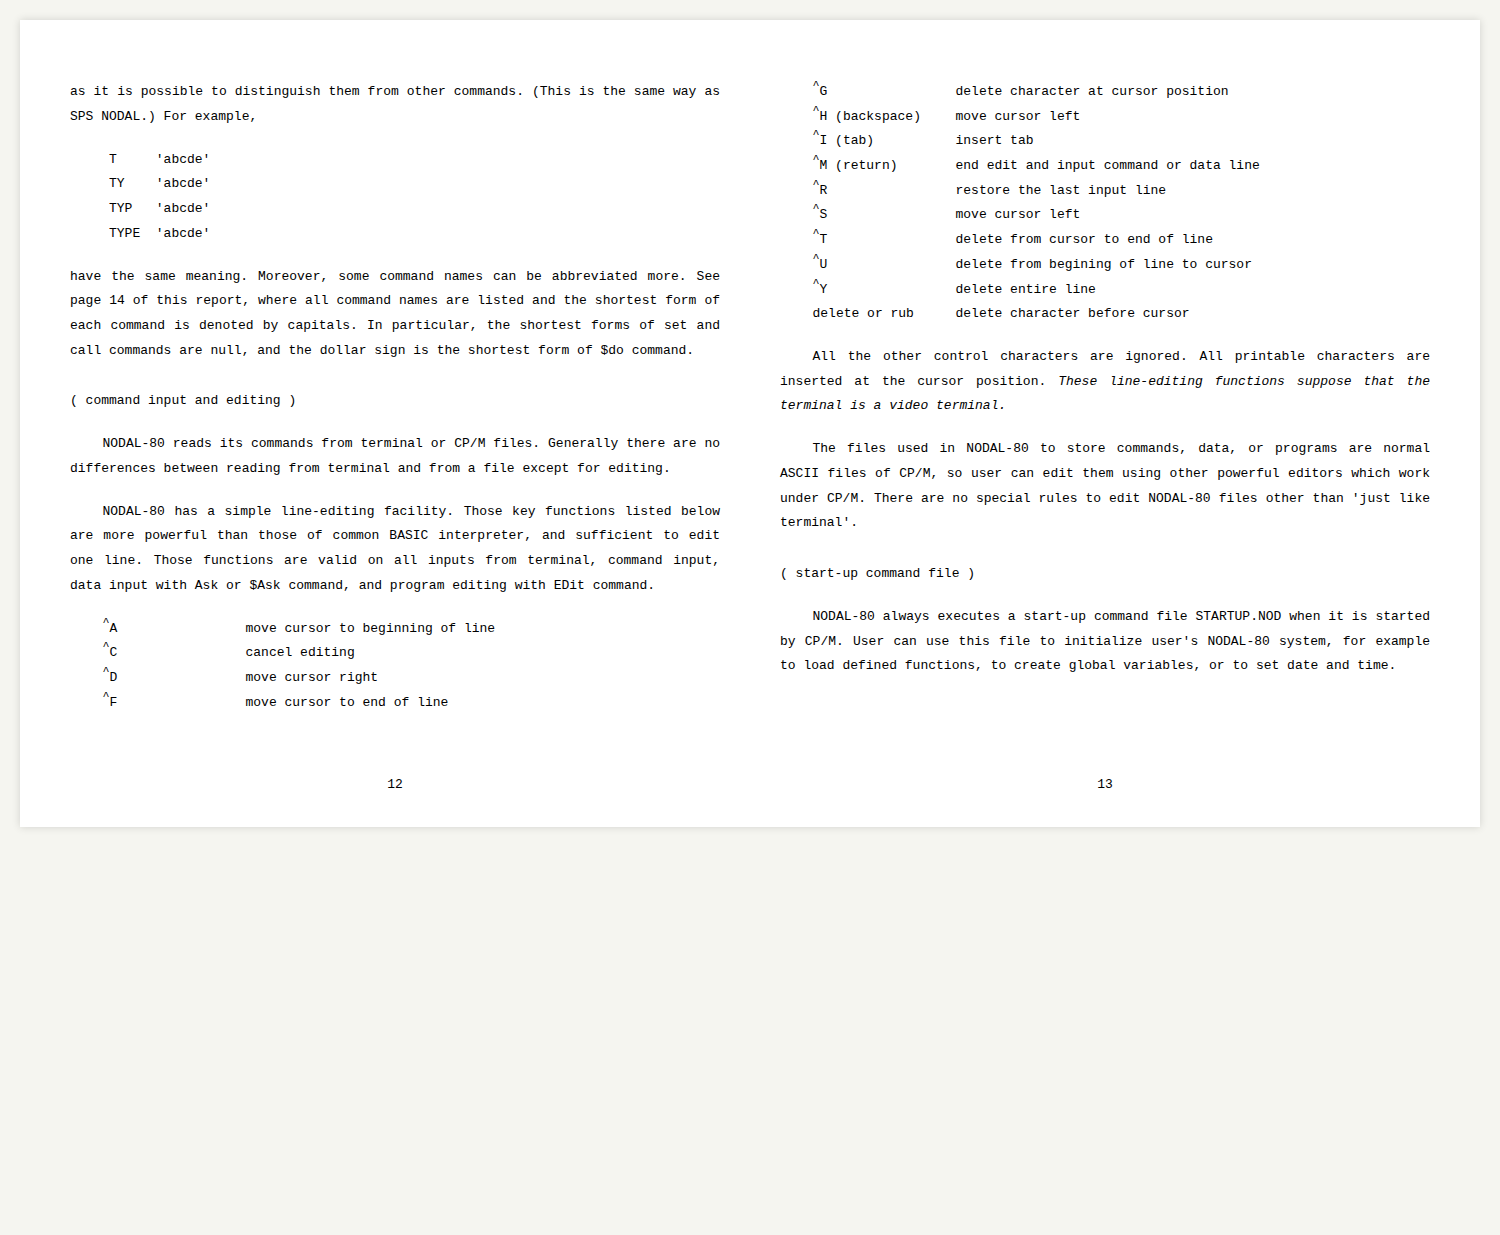as it is possible to distinguish them from other commands. (This is the same way as SPS NODAL.) For example,
T 'abcde'
TY 'abcde'
TYP 'abcde'
TYPE 'abcde'
have the same meaning. Moreover, some command names can be abbreviated more. See page 14 of this report, where all command names are listed and the shortest form of each command is denoted by capitals. In particular, the shortest forms of set and call commands are null, and the dollar sign is the shortest form of $do command.
( command input and editing )
NODAL-80 reads its commands from terminal or CP/M files. Generally there are no differences between reading from terminal and from a file except for editing.
NODAL-80 has a simple line-editing facility. Those key functions listed below are more powerful than those of common BASIC interpreter, and sufficient to edit one line. Those functions are valid on all inputs from terminal, command input, data input with Ask or $Ask command, and program editing with EDit command.
^A
move cursor to beginning of line
^C
cancel editing
^D
move cursor right
^F
move cursor to end of line
12
^G
delete character at cursor position
^H (backspace)
move cursor left
^I (tab)
insert tab
^M (return)
end edit and input command or data line
^R
restore the last input line
^S
move cursor left
^T
delete from cursor to end of line
^U
delete from begining of line to cursor
^Y
delete entire line
delete or rub
delete character before cursor
All the other control characters are ignored. All printable characters are inserted at the cursor position. These line-editing functions suppose that the terminal is a video terminal.
The files used in NODAL-80 to store commands, data, or programs are normal ASCII files of CP/M, so user can edit them using other powerful editors which work under CP/M. There are no special rules to edit NODAL-80 files other than 'just like terminal'.
( start-up command file )
NODAL-80 always executes a start-up command file STARTUP.NOD when it is started by CP/M. User can use this file to initialize user's NODAL-80 system, for example to load defined functions, to create global variables, or to set date and time.
13